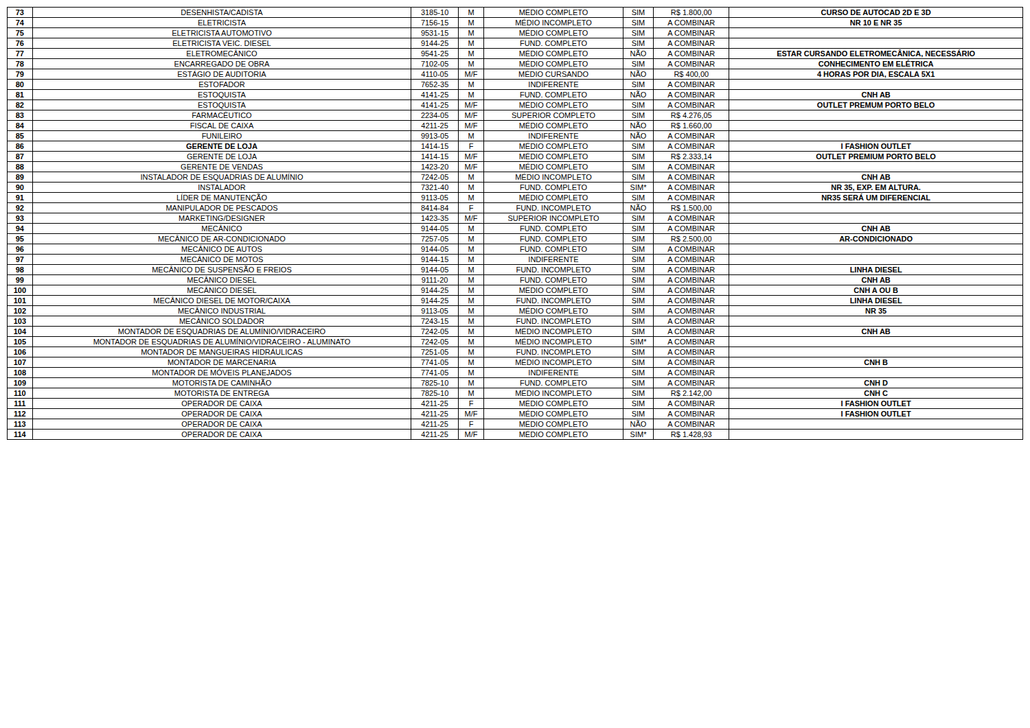| 73 | DESENHISTA/CADISTA | 3185-10 | M | MÉDIO COMPLETO | SIM | R$ 1.800,00 | CURSO DE AUTOCAD 2D E 3D |
| 74 | ELETRICISTA | 7156-15 | M | MÉDIO INCOMPLETO | SIM | A COMBINAR | NR 10 E NR 35 |
| 75 | ELETRICISTA AUTOMOTIVO | 9531-15 | M | MÉDIO COMPLETO | SIM | A COMBINAR | |
| 76 | ELETRICISTA VEIC. DIESEL | 9144-25 | M | FUND. COMPLETO | SIM | A COMBINAR | |
| 77 | ELETROMECÂNICO | 9541-25 | M | MÉDIO COMPLETO | NÃO | A COMBINAR | ESTAR CURSANDO ELETROMECÂNICA, NECESSÁRIO |
| 78 | ENCARREGADO DE OBRA | 7102-05 | M | MÉDIO COMPLETO | SIM | A COMBINAR | CONHECIMENTO EM ELÉTRICA |
| 79 | ESTÁGIO DE AUDITORIA | 4110-05 | M/F | MÉDIO CURSANDO | NÃO | R$ 400,00 | 4 HORAS POR DIA, ESCALA 5X1 |
| 80 | ESTOFADOR | 7652-35 | M | INDIFERENTE | SIM | A COMBINAR | |
| 81 | ESTOQUISTA | 4141-25 | M | FUND. COMPLETO | NÃO | A COMBINAR | CNH AB |
| 82 | ESTOQUISTA | 4141-25 | M/F | MÉDIO COMPLETO | SIM | A COMBINAR | OUTLET PREMUM PORTO BELO |
| 83 | FARMACÊUTICO | 2234-05 | M/F | SUPERIOR COMPLETO | SIM | R$ 4.276,05 | |
| 84 | FISCAL DE CAIXA | 4211-25 | M/F | MÉDIO COMPLETO | NÃO | R$ 1.660,00 | |
| 85 | FUNILEIRO | 9913-05 | M | INDIFERENTE | NÃO | A COMBINAR | |
| 86 | GERENTE DE LOJA | 1414-15 | F | MÉDIO COMPLETO | SIM | A COMBINAR | I FASHION OUTLET |
| 87 | GERENTE DE LOJA | 1414-15 | M/F | MÉDIO COMPLETO | SIM | R$ 2.333,14 | OUTLET PREMIUM PORTO BELO |
| 88 | GERENTE DE VENDAS | 1423-20 | M/F | MÉDIO COMPLETO | SIM | A COMBINAR | |
| 89 | INSTALADOR DE ESQUADRIAS DE ALUMÍNIO | 7242-05 | M | MÉDIO INCOMPLETO | SIM | A COMBINAR | CNH AB |
| 90 | INSTALADOR | 7321-40 | M | FUND. COMPLETO | SIM* | A COMBINAR | NR 35, EXP. EM ALTURA. |
| 91 | LÍDER DE MANUTENÇÃO | 9113-05 | M | MÉDIO COMPLETO | SIM | A COMBINAR | NR35 SERÁ UM DIFERENCIAL |
| 92 | MANIPULADOR DE PESCADOS | 8414-84 | F | FUND. INCOMPLETO | NÃO | R$ 1.500,00 | |
| 93 | MARKETING/DESIGNER | 1423-35 | M/F | SUPERIOR INCOMPLETO | SIM | A COMBINAR | |
| 94 | MECÂNICO | 9144-05 | M | FUND. COMPLETO | SIM | A COMBINAR | CNH AB |
| 95 | MECÂNICO DE AR-CONDICIONADO | 7257-05 | M | FUND. COMPLETO | SIM | R$ 2.500,00 | AR-CONDICIONADO |
| 96 | MECÂNICO DE AUTOS | 9144-05 | M | FUND. COMPLETO | SIM | A COMBINAR | |
| 97 | MECÂNICO DE MOTOS | 9144-15 | M | INDIFERENTE | SIM | A COMBINAR | |
| 98 | MECÂNICO DE SUSPENSÃO E FREIOS | 9144-05 | M | FUND. INCOMPLETO | SIM | A COMBINAR | LINHA DIESEL |
| 99 | MECÂNICO DIESEL | 9111-20 | M | FUND. COMPLETO | SIM | A COMBINAR | CNH AB |
| 100 | MECÂNICO DIESEL | 9144-25 | M | MÉDIO COMPLETO | SIM | A COMBINAR | CNH A OU B |
| 101 | MECÂNICO DIESEL DE MOTOR/CAIXA | 9144-25 | M | FUND. INCOMPLETO | SIM | A COMBINAR | LINHA DIESEL |
| 102 | MECÂNICO INDUSTRIAL | 9113-05 | M | MÉDIO COMPLETO | SIM | A COMBINAR | NR 35 |
| 103 | MECÂNICO SOLDADOR | 7243-15 | M | FUND. INCOMPLETO | SIM | A COMBINAR | |
| 104 | MONTADOR DE ESQUADRIAS DE ALUMÍNIO/VIDRACEIRO | 7242-05 | M | MÉDIO INCOMPLETO | SIM | A COMBINAR | CNH AB |
| 105 | MONTADOR DE ESQUADRIAS DE ALUMÍNIO/VIDRACEIRO - ALUMINATO | 7242-05 | M | MÉDIO INCOMPLETO | SIM* | A COMBINAR | |
| 106 | MONTADOR DE MANGUEIRAS HIDRÁULICAS | 7251-05 | M | FUND. INCOMPLETO | SIM | A COMBINAR | |
| 107 | MONTADOR DE MARCENARIA | 7741-05 | M | MÉDIO INCOMPLETO | SIM | A COMBINAR | CNH B |
| 108 | MONTADOR DE MÓVEIS PLANEJADOS | 7741-05 | M | INDIFERENTE | SIM | A COMBINAR | |
| 109 | MOTORISTA DE CAMINHÃO | 7825-10 | M | FUND. COMPLETO | SIM | A COMBINAR | CNH D |
| 110 | MOTORISTA DE ENTREGA | 7825-10 | M | MÉDIO INCOMPLETO | SIM | R$ 2.142,00 | CNH C |
| 111 | OPERADOR DE CAIXA | 4211-25 | F | MÉDIO COMPLETO | SIM | A COMBINAR | I FASHION OUTLET |
| 112 | OPERADOR DE CAIXA | 4211-25 | M/F | MÉDIO COMPLETO | SIM | A COMBINAR | I FASHION OUTLET |
| 113 | OPERADOR DE CAIXA | 4211-25 | F | MÉDIO COMPLETO | NÃO | A COMBINAR | |
| 114 | OPERADOR DE CAIXA | 4211-25 | M/F | MÉDIO COMPLETO | SIM* | R$ 1.428,93 | |